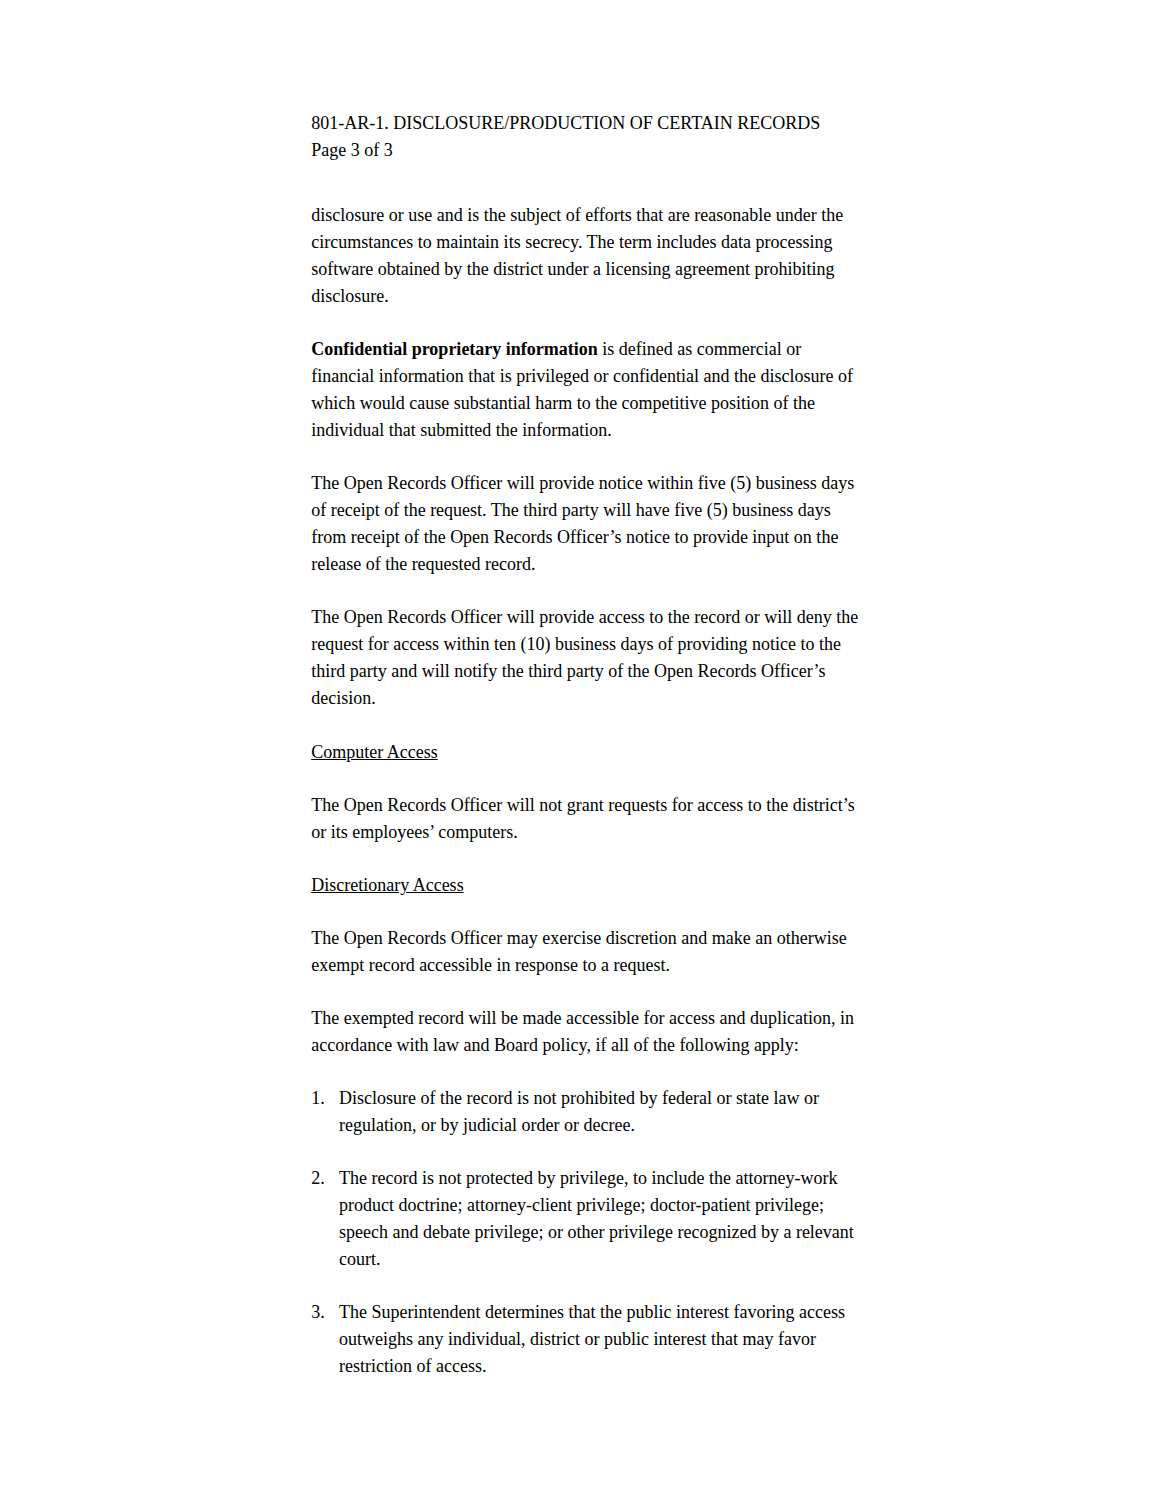801-AR-1. DISCLOSURE/PRODUCTION OF CERTAIN RECORDS
Page 3 of 3
disclosure or use and is the subject of efforts that are reasonable under the circumstances to maintain its secrecy. The term includes data processing software obtained by the district under a licensing agreement prohibiting disclosure.
Confidential proprietary information is defined as commercial or financial information that is privileged or confidential and the disclosure of which would cause substantial harm to the competitive position of the individual that submitted the information.
The Open Records Officer will provide notice within five (5) business days of receipt of the request. The third party will have five (5) business days from receipt of the Open Records Officer’s notice to provide input on the release of the requested record.
The Open Records Officer will provide access to the record or will deny the request for access within ten (10) business days of providing notice to the third party and will notify the third party of the Open Records Officer’s decision.
Computer Access
The Open Records Officer will not grant requests for access to the district’s or its employees’ computers.
Discretionary Access
The Open Records Officer may exercise discretion and make an otherwise exempt record accessible in response to a request.
The exempted record will be made accessible for access and duplication, in accordance with law and Board policy, if all of the following apply:
1. Disclosure of the record is not prohibited by federal or state law or regulation, or by judicial order or decree.
2. The record is not protected by privilege, to include the attorney-work product doctrine; attorney-client privilege; doctor-patient privilege; speech and debate privilege; or other privilege recognized by a relevant court.
3. The Superintendent determines that the public interest favoring access outweighs any individual, district or public interest that may favor restriction of access.